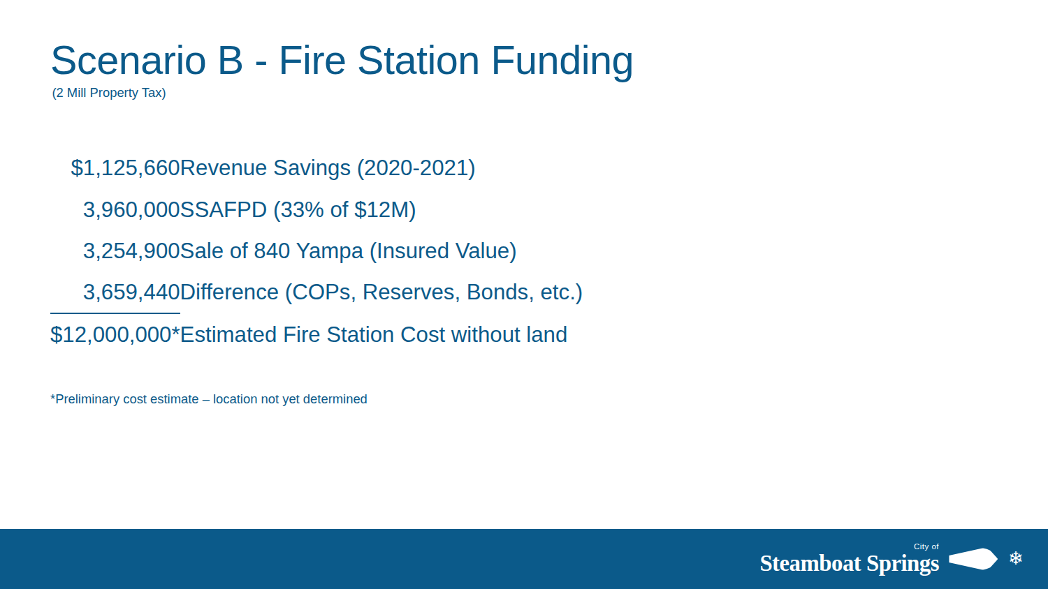Scenario B - Fire Station Funding
(2 Mill Property Tax)
| $1,125,660 | Revenue Savings (2020-2021) |
| 3,960,000 | SSAFPD (33% of $12M) |
| 3,254,900 | Sale of 840 Yampa (Insured Value) |
| 3,659,440 | Difference (COPs, Reserves, Bonds, etc.) |
| $12,000,000* | Estimated Fire Station Cost without land |
*Preliminary cost estimate – location not yet determined
City of Steamboat Springs
❄